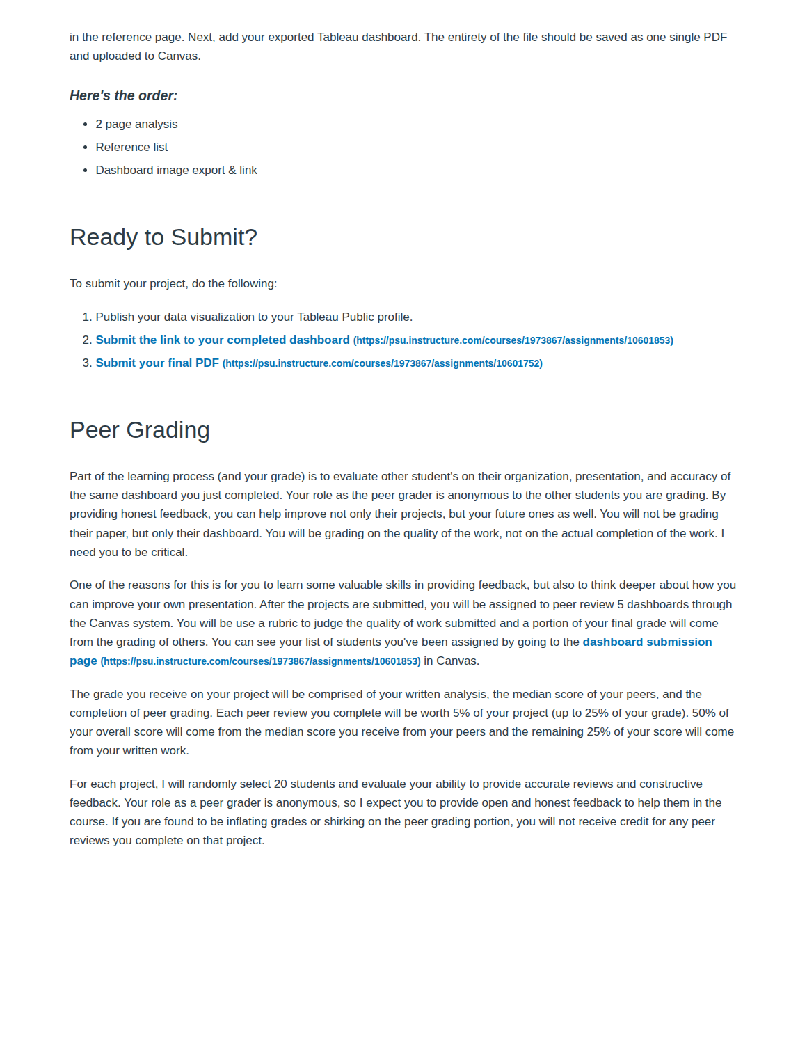in the reference page. Next, add your exported Tableau dashboard. The entirety of the file should be saved as one single PDF and uploaded to Canvas.
Here's the order:
2 page analysis
Reference list
Dashboard image export & link
Ready to Submit?
To submit your project, do the following:
Publish your data visualization to your Tableau Public profile.
Submit the link to your completed dashboard (https://psu.instructure.com/courses/1973867/assignments/10601853)
Submit your final PDF (https://psu.instructure.com/courses/1973867/assignments/10601752)
Peer Grading
Part of the learning process (and your grade) is to evaluate other student's on their organization, presentation, and accuracy of the same dashboard you just completed. Your role as the peer grader is anonymous to the other students you are grading. By providing honest feedback, you can help improve not only their projects, but your future ones as well. You will not be grading their paper, but only their dashboard. You will be grading on the quality of the work, not on the actual completion of the work. I need you to be critical.
One of the reasons for this is for you to learn some valuable skills in providing feedback, but also to think deeper about how you can improve your own presentation. After the projects are submitted, you will be assigned to peer review 5 dashboards through the Canvas system. You will be use a rubric to judge the quality of work submitted and a portion of your final grade will come from the grading of others. You can see your list of students you've been assigned by going to the dashboard submission page (https://psu.instructure.com/courses/1973867/assignments/10601853) in Canvas.
The grade you receive on your project will be comprised of your written analysis, the median score of your peers, and the completion of peer grading. Each peer review you complete will be worth 5% of your project (up to 25% of your grade). 50% of your overall score will come from the median score you receive from your peers and the remaining 25% of your score will come from your written work.
For each project, I will randomly select 20 students and evaluate your ability to provide accurate reviews and constructive feedback. Your role as a peer grader is anonymous, so I expect you to provide open and honest feedback to help them in the course. If you are found to be inflating grades or shirking on the peer grading portion, you will not receive credit for any peer reviews you complete on that project.